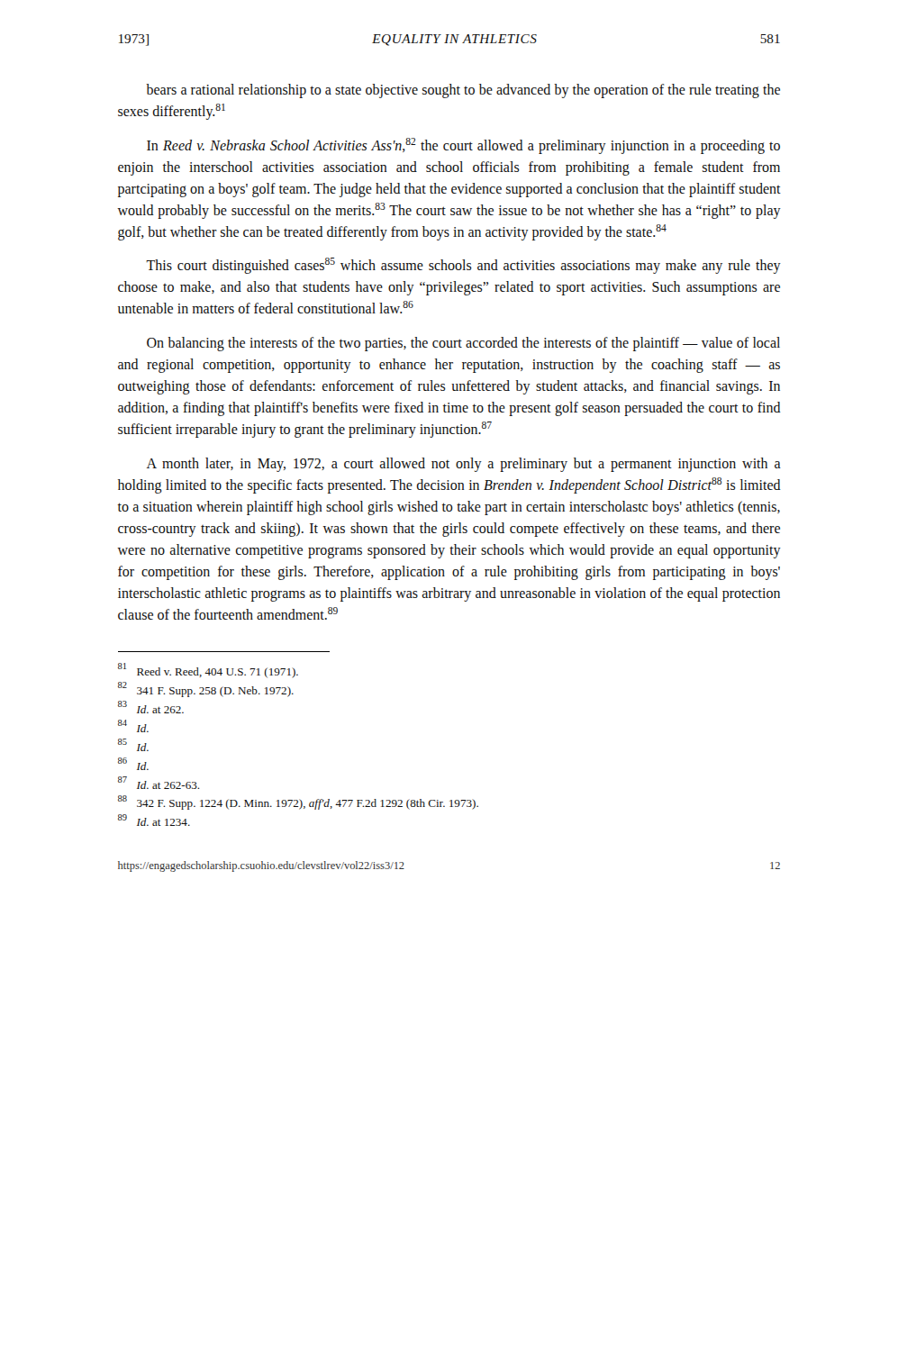1973] Equality in Athletics 581
bears a rational relationship to a state objective sought to be advanced by the operation of the rule treating the sexes differently.81
In Reed v. Nebraska School Activities Ass'n,82 the court allowed a preliminary injunction in a proceeding to enjoin the interschool activities association and school officials from prohibiting a female student from partcipating on a boys' golf team. The judge held that the evidence supported a conclusion that the plaintiff student would probably be successful on the merits.83 The court saw the issue to be not whether she has a “right” to play golf, but whether she can be treated differently from boys in an activity provided by the state.84
This court distinguished cases85 which assume schools and activities associations may make any rule they choose to make, and also that students have only “privileges” related to sport activities. Such assumptions are untenable in matters of federal constitutional law.86
On balancing the interests of the two parties, the court accorded the interests of the plaintiff — value of local and regional competition, opportunity to enhance her reputation, instruction by the coaching staff — as outweighing those of defendants: enforcement of rules unfettered by student attacks, and financial savings. In addition, a finding that plaintiff's benefits were fixed in time to the present golf season persuaded the court to find sufficient irreparable injury to grant the preliminary injunction.87
A month later, in May, 1972, a court allowed not only a preliminary but a permanent injunction with a holding limited to the specific facts presented. The decision in Brenden v. Independent School District88 is limited to a situation wherein plaintiff high school girls wished to take part in certain interscholastc boys' athletics (tennis, cross-country track and skiing). It was shown that the girls could compete effectively on these teams, and there were no alternative competitive programs sponsored by their schools which would provide an equal opportunity for competition for these girls. Therefore, application of a rule prohibiting girls from participating in boys' interscholastic athletic programs as to plaintiffs was arbitrary and unreasonable in violation of the equal protection clause of the fourteenth amendment.89
Reed v. Reed, 404 U.S. 71 (1971).
341 F. Supp. 258 (D. Neb. 1972).
Id. at 262.
Id.
Id.
Id.
Id. at 262-63.
342 F. Supp. 1224 (D. Minn. 1972), aff'd, 477 F.2d 1292 (8th Cir. 1973).
Id. at 1234.
https://engagedscholarship.csuohio.edu/clevstlrev/vol22/iss3/12 12